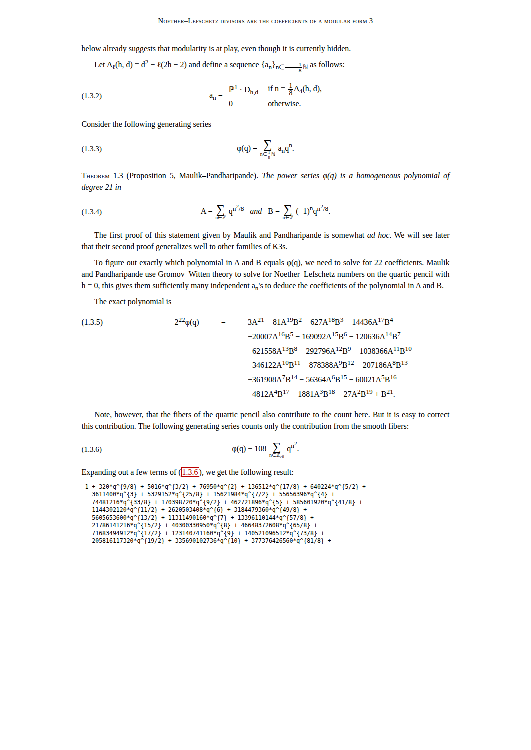Noether–Lefschetz divisors are the coefficients of a modular form 3
below already suggests that modularity is at play, even though it is currently hidden.
Let Δℓ(h, d) = d2 − ℓ(2h − 2) and define a sequence {an}n∈18 ℕ as follows:
(1.3.2)
an = ℙ1 · Dh,d if n = 18 Δ4(h, d), 0 otherwise.
Consider the following generating series
(1.3.3)
φ(q) = ∑n∈18 ℕ anqn.
Theorem 1.3 (Proposition 5, Maulik–Pandharipande). The power series φ(q) is a homogeneous polynomial of degree 21 in
(1.3.4)
A = ∑n∈ℤ qn2/8 and B = ∑n∈ℤ (−1)nqn2/8.
The first proof of this statement given by Maulik and Pandharipande is somewhat ad hoc. We will see later that their second proof generalizes well to other families of K3s.
To figure out exactly which polynomial in A and B equals φ(q), we need to solve for 22 coefficients. Maulik and Pandharipande use Gromov–Witten theory to solve for Noether–Lefschetz numbers on the quartic pencil with h = 0, this gives them sufficiently many independent an's to deduce the coefficients of the polynomial in A and B.
The exact polynomial is
(1.3.5)
222φ(q)
=
3A21 − 81A19B2 − 627A18B3 − 14436A17B4
−20007A16B5 − 169092A15B6 − 120636A14B7
−621558A13B8 − 292796A12B9 − 1038366A11B10
−346122A10B11 − 878388A9B12 − 207186A8B13
−361908A7B14 − 56364A6B15 − 60021A5B16
−4812A4B17 − 1881A3B18 − 27A2B19 + B21.
Note, however, that the fibers of the quartic pencil also contribute to the count here. But it is easy to correct this contribution. The following generating series counts only the contribution from the smooth fibers:
(1.3.6)
φ(q) − 108 ∑n∈ℤ>0 qn2.
Expanding out a few terms of (1.3.6), we get the following result:
-1 + 320*q^{9/8} + 5016*q^{3/2} + 76950*q^{2} + 136512*q^{17/8} + 640224*q^{5/2} +
   3611400*q^{3} + 5329152*q^{25/8} + 15621984*q^{7/2} + 55656396*q^{4} +
   74481216*q^{33/8} + 170398720*q^{9/2} + 462721896*q^{5} + 585601920*q^{41/8} +
   1144302120*q^{11/2} + 2620503408*q^{6} + 3184479360*q^{49/8} +
   5605653600*q^{13/2} + 11311490160*q^{7} + 13396110144*q^{57/8} +
   21786141216*q^{15/2} + 40300330950*q^{8} + 46648372608*q^{65/8} +
   71683494912*q^{17/2} + 123140741160*q^{9} + 140521096512*q^{73/8} +
   205816117320*q^{19/2} + 335690102736*q^{10} + 377376426560*q^{81/8} +